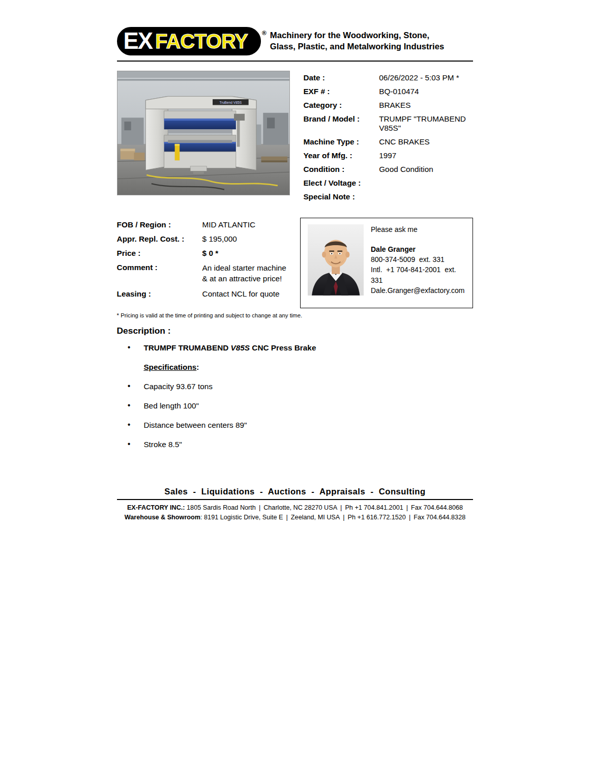EX FACTORY ®
Machinery for the Woodworking, Stone,
Glass, Plastic, and Metalworking Industries
TruBend V85S
| Date : | 06/26/2022 - 5:03 PM * |
| EXF # : | BQ-010474 |
| Category : | BRAKES |
| Brand / Model : | TRUMPF "TRUMABEND V85S" |
| Machine Type : | CNC BRAKES |
| Year of Mfg. : | 1997 |
| Condition : | Good Condition |
| Elect / Voltage : | |
| Special Note : | |
| FOB / Region : | MID ATLANTIC |
| Appr. Repl. Cost. : | $ 195,000 |
| Price : | $ 0 * |
| Comment : | An ideal starter machine & at an attractive price! |
| Leasing : | Contact NCL for quote |
Please ask me
Dale Granger
800-374-5009 ext. 331
Intl. +1 704-841-2001 ext. 331
Dale.Granger@exfactory.com
* Pricing is valid at the time of printing and subject to change at any time.
Description :
TRUMPF TRUMABEND V85S CNC Press Brake
Specifications:
Capacity 93.67 tons
Bed length 100"
Distance between centers 89"
Stroke 8.5"
Sales - Liquidations - Auctions - Appraisals - Consulting
EX-FACTORY INC.: 1805 Sardis Road North|Charlotte, NC 28270 USA|Ph +1 704.841.2001|Fax 704.644.8068
Warehouse & Showroom: 8191 Logistic Drive, Suite E|Zeeland, MI USA|Ph +1 616.772.1520|Fax 704.644.8328